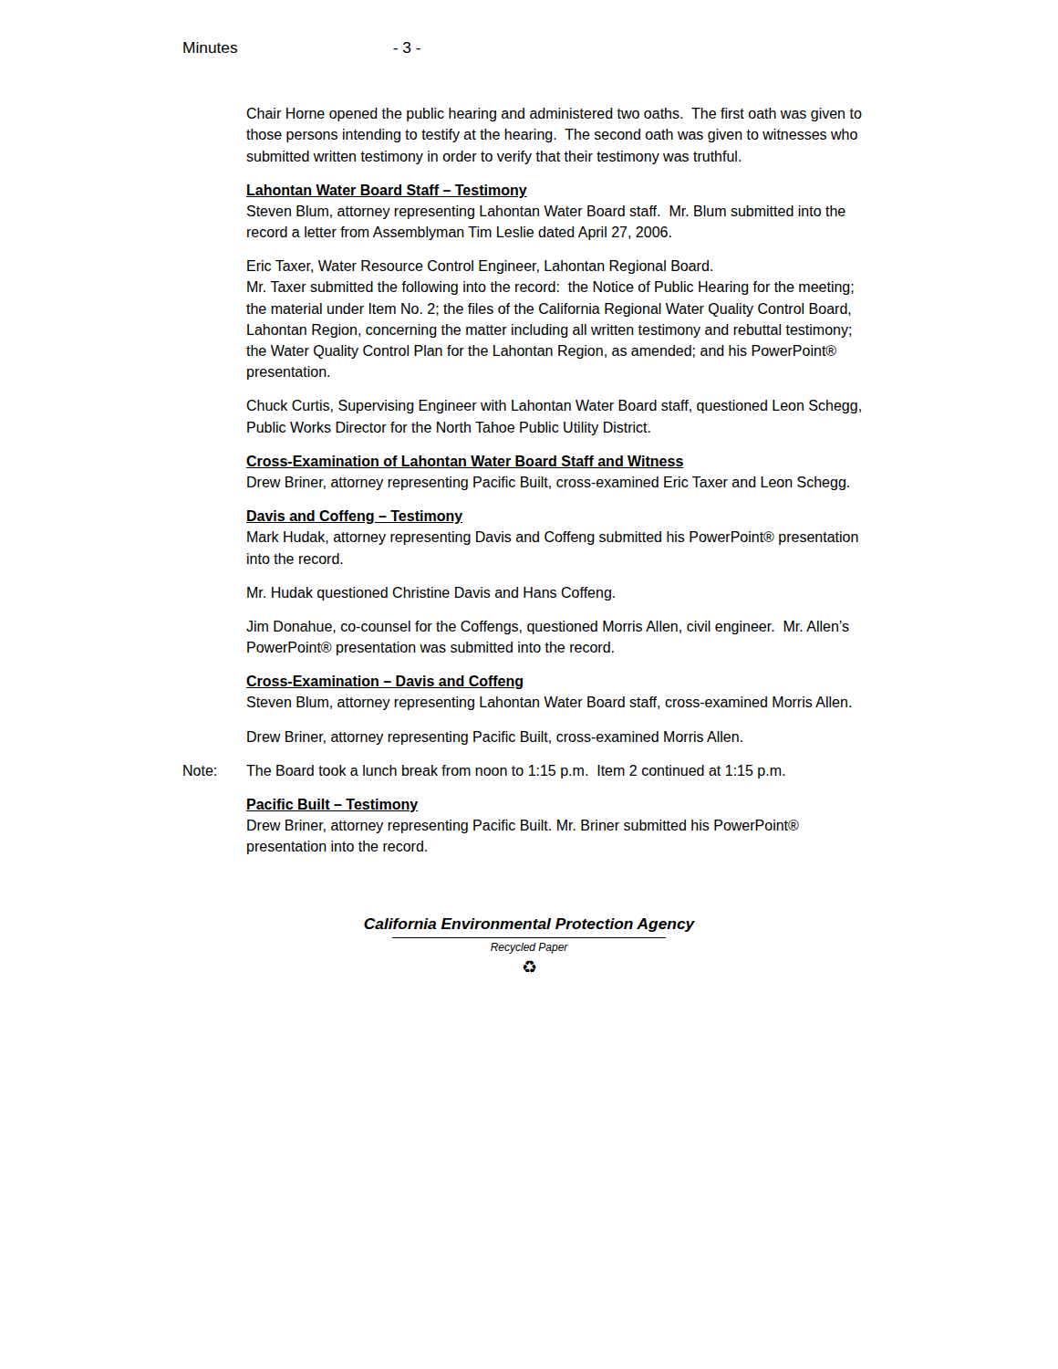Minutes - 3 -
Chair Horne opened the public hearing and administered two oaths. The first oath was given to those persons intending to testify at the hearing. The second oath was given to witnesses who submitted written testimony in order to verify that their testimony was truthful.
Lahontan Water Board Staff – Testimony
Steven Blum, attorney representing Lahontan Water Board staff. Mr. Blum submitted into the record a letter from Assemblyman Tim Leslie dated April 27, 2006.
Eric Taxer, Water Resource Control Engineer, Lahontan Regional Board.
Mr. Taxer submitted the following into the record: the Notice of Public Hearing for the meeting; the material under Item No. 2; the files of the California Regional Water Quality Control Board, Lahontan Region, concerning the matter including all written testimony and rebuttal testimony; the Water Quality Control Plan for the Lahontan Region, as amended; and his PowerPoint® presentation.
Chuck Curtis, Supervising Engineer with Lahontan Water Board staff, questioned Leon Schegg, Public Works Director for the North Tahoe Public Utility District.
Cross-Examination of Lahontan Water Board Staff and Witness
Drew Briner, attorney representing Pacific Built, cross-examined Eric Taxer and Leon Schegg.
Davis and Coffeng – Testimony
Mark Hudak, attorney representing Davis and Coffeng submitted his PowerPoint® presentation into the record.
Mr. Hudak questioned Christine Davis and Hans Coffeng.
Jim Donahue, co-counsel for the Coffengs, questioned Morris Allen, civil engineer. Mr. Allen’s PowerPoint® presentation was submitted into the record.
Cross-Examination – Davis and Coffeng
Steven Blum, attorney representing Lahontan Water Board staff, cross-examined Morris Allen.
Drew Briner, attorney representing Pacific Built, cross-examined Morris Allen.
Note: The Board took a lunch break from noon to 1:15 p.m. Item 2 continued at 1:15 p.m.
Pacific Built – Testimony
Drew Briner, attorney representing Pacific Built. Mr. Briner submitted his PowerPoint® presentation into the record.
California Environmental Protection Agency
Recycled Paper
♻